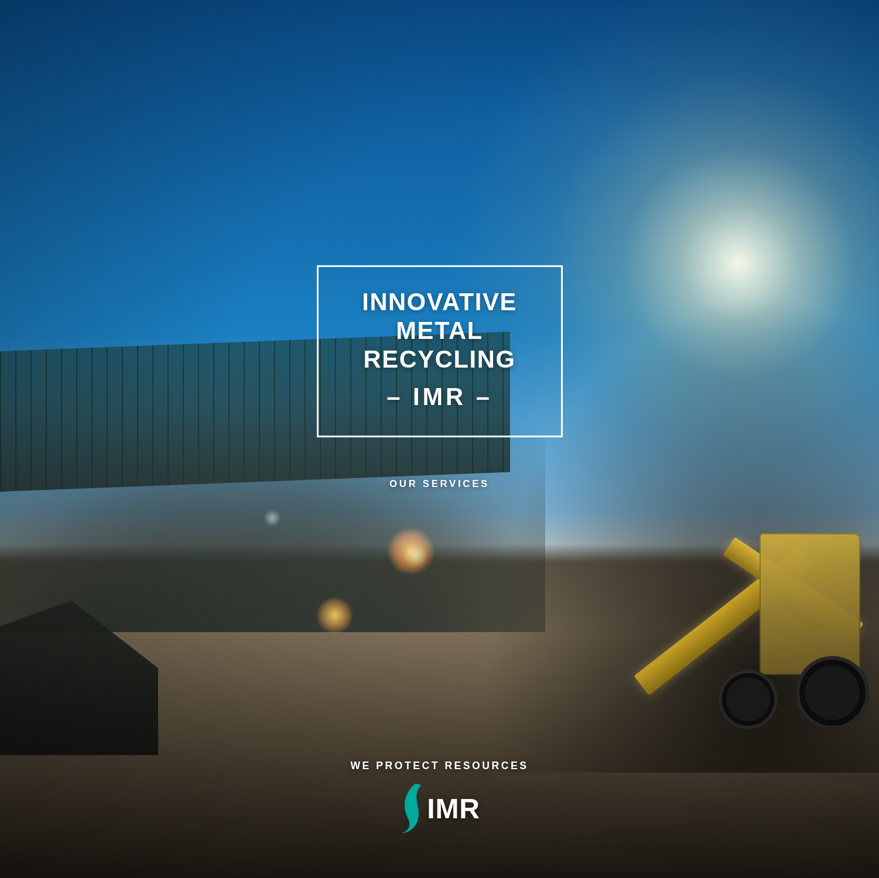Innovative
Metal
Recycling – IMR –
Our Services
We Protect Resources
IMR